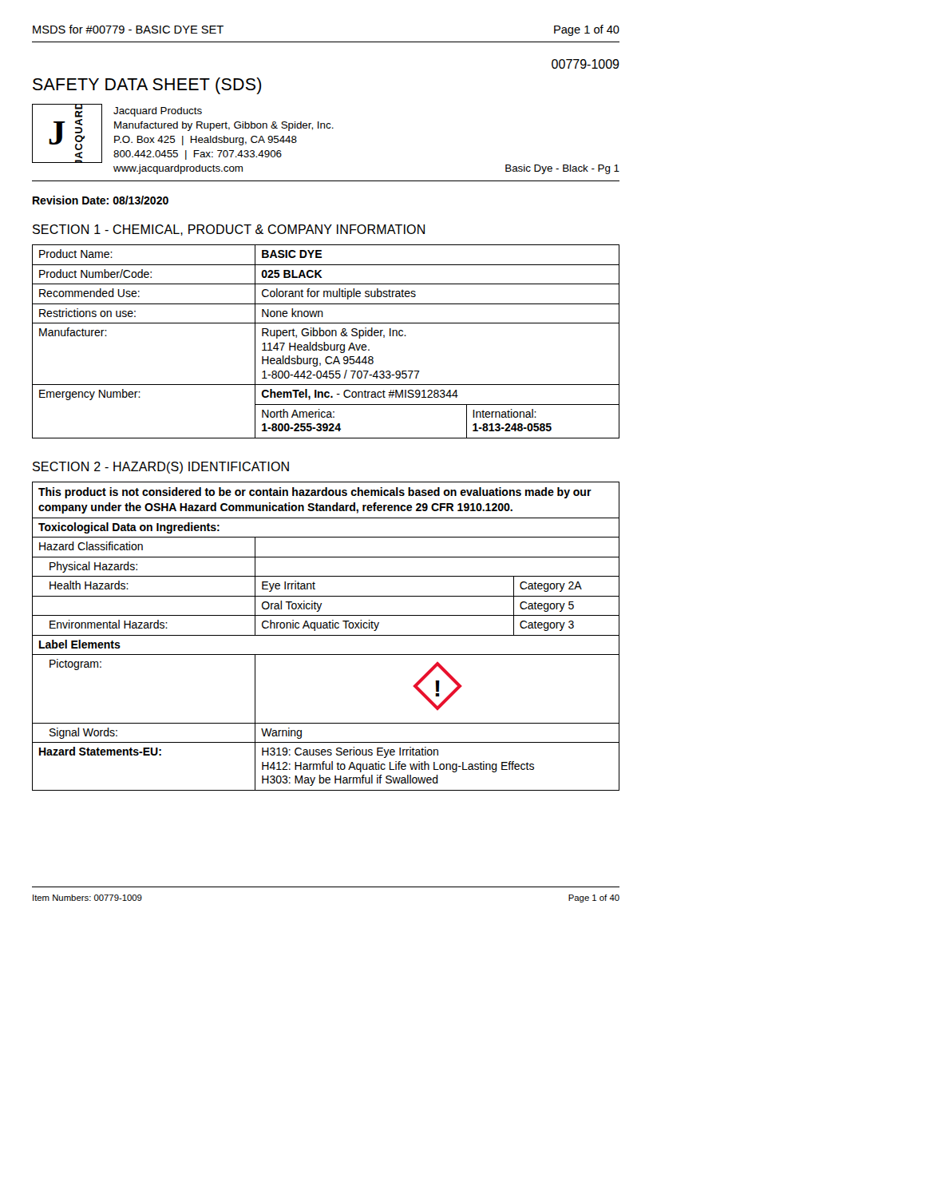MSDS for #00779 - BASIC DYE SET
Page 1 of 40
00779-1009
SAFETY DATA SHEET (SDS)
JJACQUARD
Jacquard Products
Manufactured by Rupert, Gibbon & Spider, Inc.
P.O. Box 425 | Healdsburg, CA 95448
800.442.0455 | Fax: 707.433.4906
www.jacquardproducts.com
Basic Dye - Black - Pg 1
Revision Date: 08/13/2020
SECTION 1 - CHEMICAL, PRODUCT & COMPANY INFORMATION
| Product Name: | BASIC DYE |
| Product Number/Code: | 025 BLACK |
| Recommended Use: | Colorant for multiple substrates |
| Restrictions on use: | None known |
| Manufacturer: | Rupert, Gibbon & Spider, Inc. 1147 Healdsburg Ave. Healdsburg, CA 95448 1-800-442-0455 / 707-433-9577 |
| Emergency Number: | / ChemTel, Inc. - Contract #MIS9128344 / / North America: 1-800-255-3924 / International: 1-813-248-0585 / |
SECTION 2 - HAZARD(S) IDENTIFICATION
| This product is not considered to be or contain hazardous chemicals based on evaluations made by our company under the OSHA Hazard Communication Standard, reference 29 CFR 1910.1200. |
| Toxicological Data on Ingredients: |
| Hazard Classification | |
| Physical Hazards: | |
| Health Hazards: | Eye Irritant | Category 2A |
| | Oral Toxicity | Category 5 |
| Environmental Hazards: | Chronic Aquatic Toxicity | Category 3 |
| Label Elements |
| Pictogram: | ! |
| Signal Words: | Warning |
| Hazard Statements-EU: | H319: Causes Serious Eye Irritation H412: Harmful to Aquatic Life with Long-Lasting Effects H303: May be Harmful if Swallowed |
Item Numbers: 00779-1009
Page 1 of 40